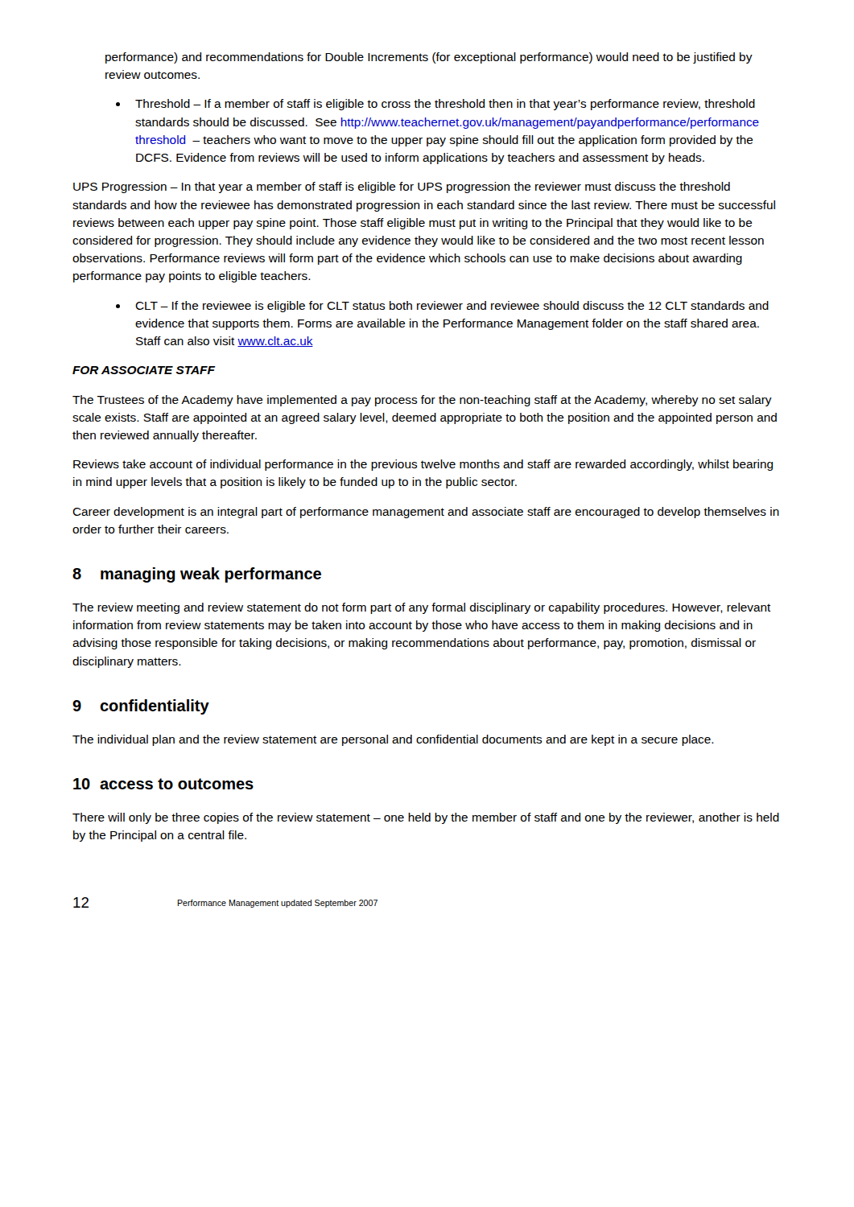performance) and recommendations for Double Increments (for exceptional performance) would need to be justified by review outcomes.
Threshold – If a member of staff is eligible to cross the threshold then in that year’s performance review, threshold standards should be discussed. See http://www.teachernet.gov.uk/management/payandperformance/performance threshold – teachers who want to move to the upper pay spine should fill out the application form provided by the DCFS. Evidence from reviews will be used to inform applications by teachers and assessment by heads.
UPS Progression – In that year a member of staff is eligible for UPS progression the reviewer must discuss the threshold standards and how the reviewee has demonstrated progression in each standard since the last review. There must be successful reviews between each upper pay spine point. Those staff eligible must put in writing to the Principal that they would like to be considered for progression. They should include any evidence they would like to be considered and the two most recent lesson observations. Performance reviews will form part of the evidence which schools can use to make decisions about awarding performance pay points to eligible teachers.
CLT – If the reviewee is eligible for CLT status both reviewer and reviewee should discuss the 12 CLT standards and evidence that supports them. Forms are available in the Performance Management folder on the staff shared area. Staff can also visit www.clt.ac.uk
FOR ASSOCIATE STAFF
The Trustees of the Academy have implemented a pay process for the non-teaching staff at the Academy, whereby no set salary scale exists. Staff are appointed at an agreed salary level, deemed appropriate to both the position and the appointed person and then reviewed annually thereafter.
Reviews take account of individual performance in the previous twelve months and staff are rewarded accordingly, whilst bearing in mind upper levels that a position is likely to be funded up to in the public sector.
Career development is an integral part of performance management and associate staff are encouraged to develop themselves in order to further their careers.
8managing weak performance
The review meeting and review statement do not form part of any formal disciplinary or capability procedures. However, relevant information from review statements may be taken into account by those who have access to them in making decisions and in advising those responsible for taking decisions, or making recommendations about performance, pay, promotion, dismissal or disciplinary matters.
9confidentiality
The individual plan and the review statement are personal and confidential documents and are kept in a secure place.
10access to outcomes
There will only be three copies of the review statement – one held by the member of staff and one by the reviewer, another is held by the Principal on a central file.
12 Performance Management updated September 2007